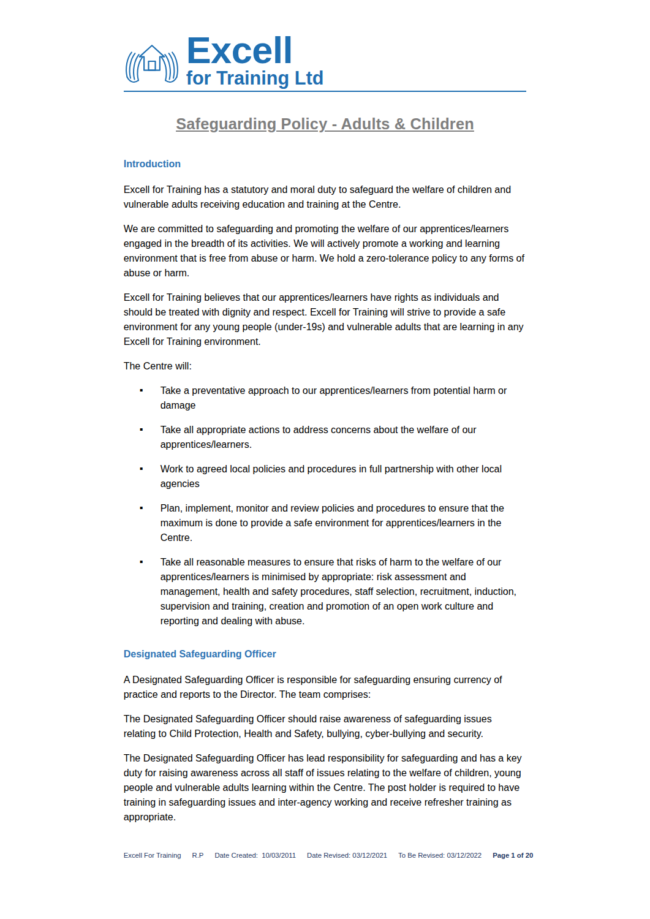Excell
for Training Ltd
Safeguarding Policy - Adults & Children
Introduction
Excell for Training has a statutory and moral duty to safeguard the welfare of children and vulnerable adults receiving education and training at the Centre.
We are committed to safeguarding and promoting the welfare of our apprentices/learners engaged in the breadth of its activities. We will actively promote a working and learning environment that is free from abuse or harm. We hold a zero-tolerance policy to any forms of abuse or harm.
Excell for Training believes that our apprentices/learners have rights as individuals and should be treated with dignity and respect. Excell for Training will strive to provide a safe environment for any young people (under-19s) and vulnerable adults that are learning in any Excell for Training environment.
The Centre will:
Take a preventative approach to our apprentices/learners from potential harm or damage
Take all appropriate actions to address concerns about the welfare of our apprentices/learners.
Work to agreed local policies and procedures in full partnership with other local agencies
Plan, implement, monitor and review policies and procedures to ensure that the maximum is done to provide a safe environment for apprentices/learners in the Centre.
Take all reasonable measures to ensure that risks of harm to the welfare of our apprentices/learners is minimised by appropriate: risk assessment and management, health and safety procedures, staff selection, recruitment, induction, supervision and training, creation and promotion of an open work culture and reporting and dealing with abuse.
Designated Safeguarding Officer
A Designated Safeguarding Officer is responsible for safeguarding ensuring currency of practice and reports to the Director. The team comprises:
The Designated Safeguarding Officer should raise awareness of safeguarding issues relating to Child Protection, Health and Safety, bullying, cyber-bullying and security.
The Designated Safeguarding Officer has lead responsibility for safeguarding and has a key duty for raising awareness across all staff of issues relating to the welfare of children, young people and vulnerable adults learning within the Centre. The post holder is required to have training in safeguarding issues and inter-agency working and receive refresher training as appropriate.
Excell For Training R.P Date Created: 10/03/2011 Date Revised: 03/12/2021 To Be Revised: 03/12/2022 Page 1 of 20